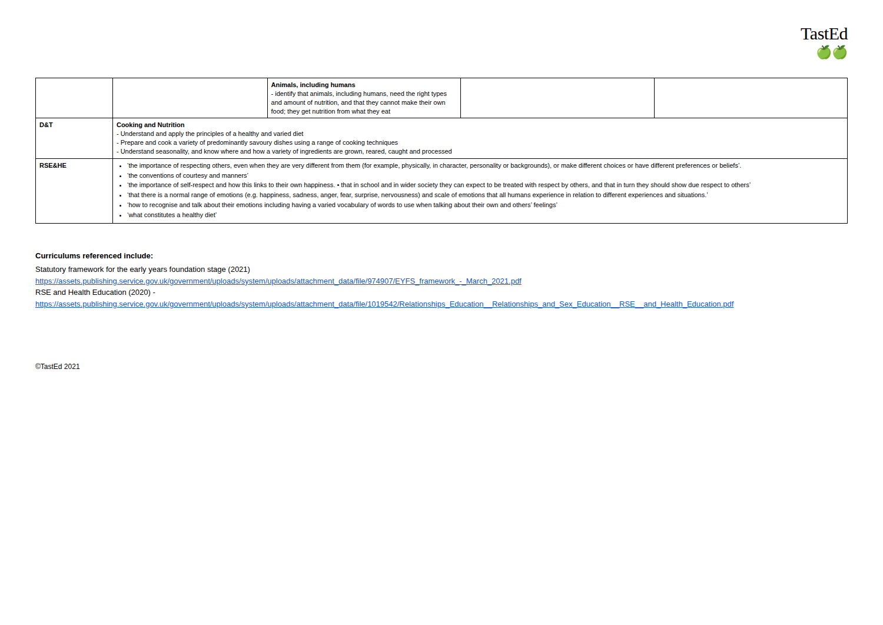TastEd
🍏🍏
| | | Animals, including humans - identify that animals, including humans, need the right types and amount of nutrition, and that they cannot make their own food; they get nutrition from what they eat | | |
| D&T | Cooking and Nutrition - Understand and apply the principles of a healthy and varied diet - Prepare and cook a variety of predominantly savoury dishes using a range of cooking techniques - Understand seasonality, and know where and how a variety of ingredients are grown, reared, caught and processed |
| RSE&HE | ‘the importance of respecting others, even when they are very different from them (for example, physically, in character, personality or backgrounds), or make different choices or have different preferences or beliefs’. ‘the conventions of courtesy and manners’ ‘the importance of self-respect and how this links to their own happiness. • that in school and in wider society they can expect to be treated with respect by others, and that in turn they should show due respect to others’ ‘that there is a normal range of emotions (e.g. happiness, sadness, anger, fear, surprise, nervousness) and scale of emotions that all humans experience in relation to different experiences and situations.’ ‘how to recognise and talk about their emotions including having a varied vocabulary of words to use when talking about their own and others’ feelings’ ‘what constitutes a healthy diet’ |
Curriculums referenced include:
Statutory framework for the early years foundation stage (2021)
https://assets.publishing.service.gov.uk/government/uploads/system/uploads/attachment_data/file/974907/EYFS_framework_-_March_2021.pdf
RSE and Health Education (2020) -
https://assets.publishing.service.gov.uk/government/uploads/system/uploads/attachment_data/file/1019542/Relationships_Education__Relationships_and_Sex_Education__RSE__and_Health_Education.pdf
©TastEd 2021